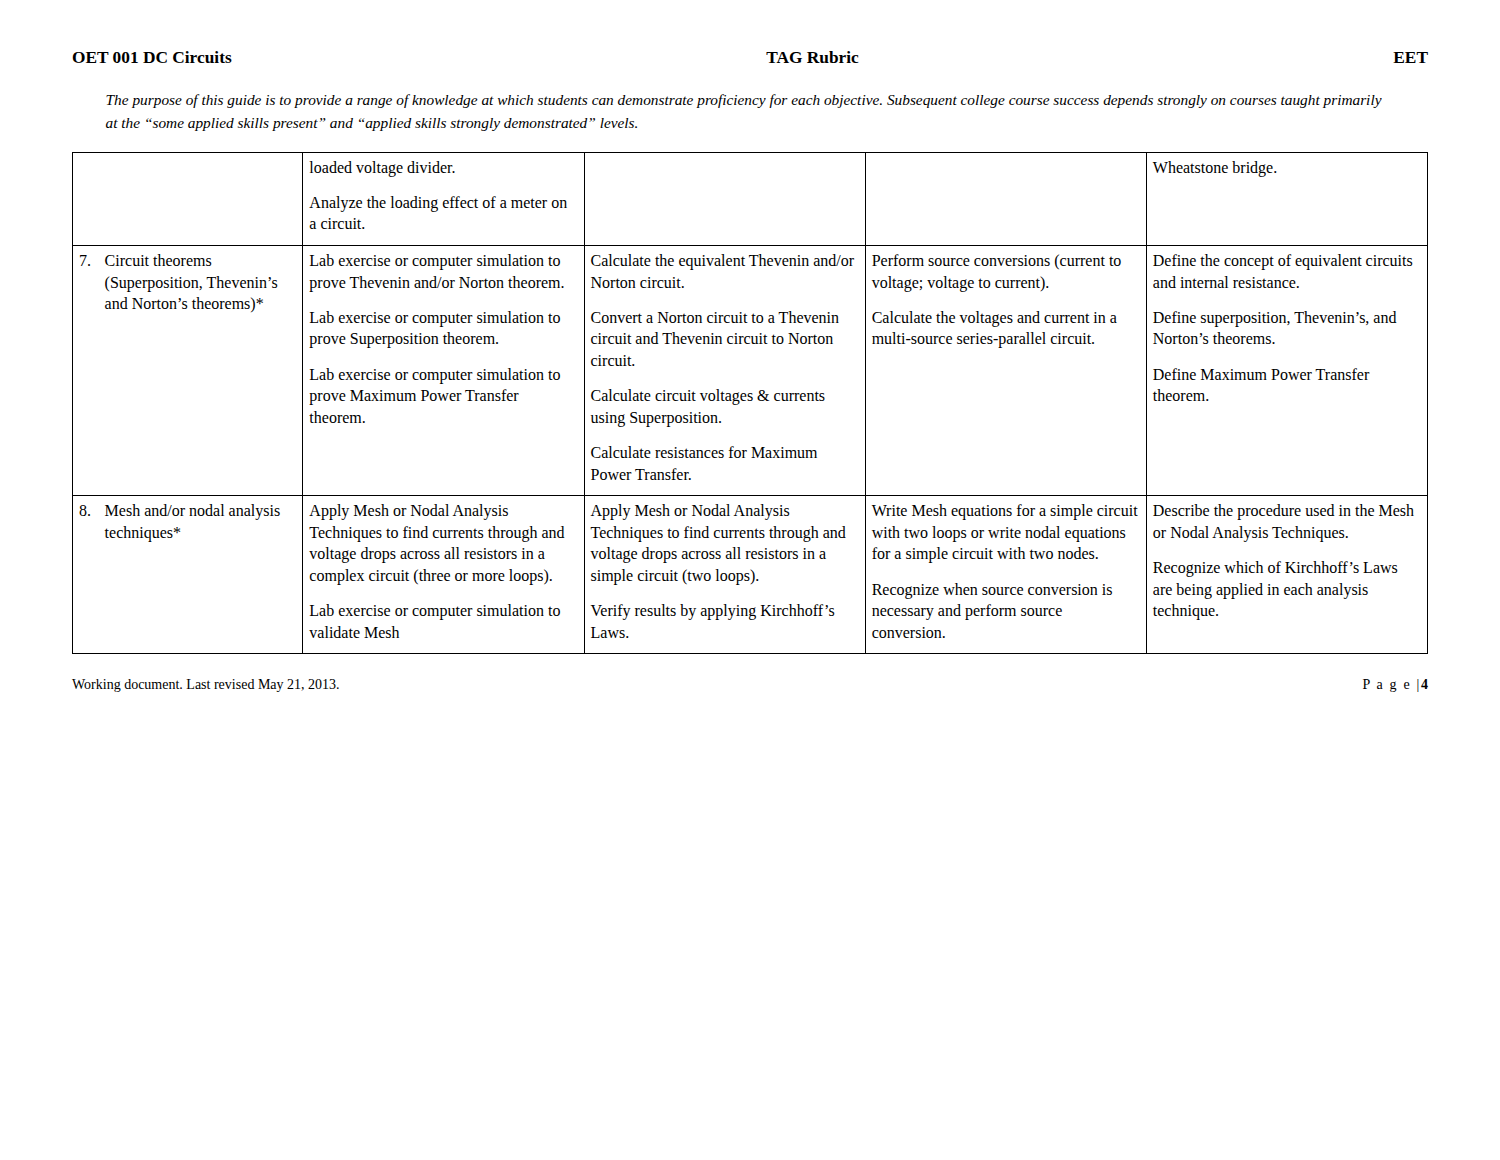OET 001 DC Circuits TAG Rubric EET
The purpose of this guide is to provide a range of knowledge at which students can demonstrate proficiency for each objective. Subsequent college course success depends strongly on courses taught primarily at the “some applied skills present” and “applied skills strongly demonstrated” levels.
| | loaded voltage divider. Analyze the loading effect of a meter on a circuit. | | | Wheatstone bridge. |
| 7. Circuit theorems (Superposition, Thevenin’s and Norton’s theorems)* | Lab exercise or computer simulation to prove Thevenin and/or Norton theorem. Lab exercise or computer simulation to prove Superposition theorem. Lab exercise or computer simulation to prove Maximum Power Transfer theorem. | Calculate the equivalent Thevenin and/or Norton circuit. Convert a Norton circuit to a Thevenin circuit and Thevenin circuit to Norton circuit. Calculate circuit voltages & currents using Superposition. Calculate resistances for Maximum Power Transfer. | Perform source conversions (current to voltage; voltage to current). Calculate the voltages and current in a multi-source series-parallel circuit. | Define the concept of equivalent circuits and internal resistance. Define superposition, Thevenin’s, and Norton’s theorems. Define Maximum Power Transfer theorem. |
| 8. Mesh and/or nodal analysis techniques* | Apply Mesh or Nodal Analysis Techniques to find currents through and voltage drops across all resistors in a complex circuit (three or more loops). Lab exercise or computer simulation to validate Mesh | Apply Mesh or Nodal Analysis Techniques to find currents through and voltage drops across all resistors in a simple circuit (two loops). Verify results by applying Kirchhoff’s Laws. | Write Mesh equations for a simple circuit with two loops or write nodal equations for a simple circuit with two nodes. Recognize when source conversion is necessary and perform source conversion. | Describe the procedure used in the Mesh or Nodal Analysis Techniques. Recognize which of Kirchhoff’s Laws are being applied in each analysis technique. |
Working document. Last revised May 21, 2013. P a g e |4